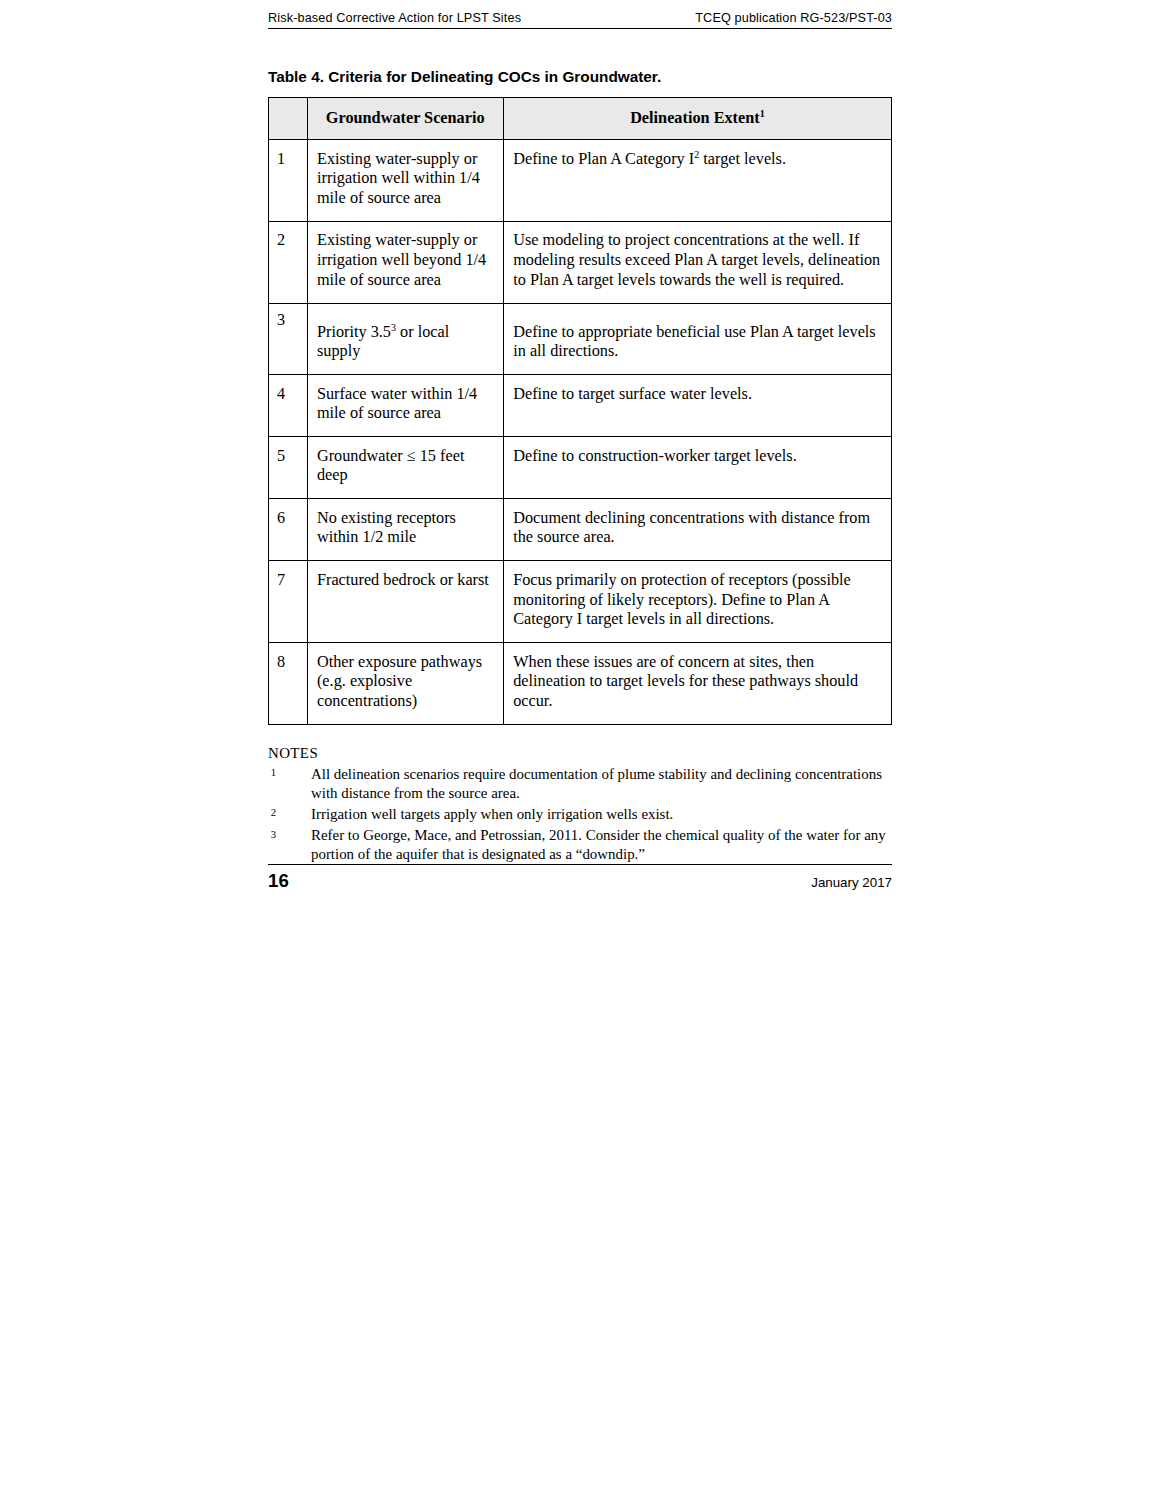Risk-based Corrective Action for LPST Sites TCEQ publication RG-523/PST-03
Table 4. Criteria for Delineating COCs in Groundwater.
| | Groundwater Scenario | Delineation Extent 1 |
| --- | --- | --- |
| 1 | Existing water-supply or irrigation well within 1/4 mile of source area | Define to Plan A Category I 2 target levels. |
| 2 | Existing water-supply or irrigation well beyond 1/4 mile of source area | Use modeling to project concentrations at the well. If modeling results exceed Plan A target levels, delineation to Plan A target levels towards the well is required. |
| 3 | Priority 3.5 3 or local supply | Define to appropriate beneficial use Plan A target levels in all directions. |
| 4 | Surface water within 1/4 mile of source area | Define to target surface water levels. |
| 5 | Groundwater ≤ 15 feet deep | Define to construction-worker target levels. |
| 6 | No existing receptors within 1/2 mile | Document declining concentrations with distance from the source area. |
| 7 | Fractured bedrock or karst | Focus primarily on protection of receptors (possible monitoring of likely receptors). Define to Plan A Category I target levels in all directions. |
| 8 | Other exposure pathways (e.g. explosive concentrations) | When these issues are of concern at sites, then delineation to target levels for these pathways should occur. |
NOTES
| 1 | All delineation scenarios require documentation of plume stability and declining concentrations with distance from the source area. |
| 2 | Irrigation well targets apply when only irrigation wells exist. |
| 3 | Refer to George, Mace, and Petrossian, 2011. Consider the chemical quality of the water for any portion of the aquifer that is designated as a “downdip.” |
16 January 2017